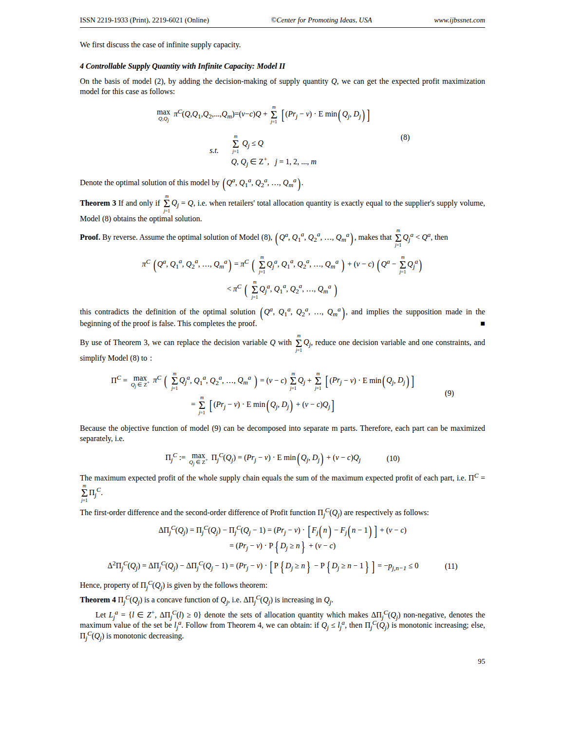ISSN 2219-1933 (Print), 2219-6021 (Online) ©Center for Promoting Ideas, USA www.ijbssnet.com
We first discuss the case of infinite supply capacity.
4 Controllable Supply Quantity with Infinite Capacity: Model II
On the basis of model (2), by adding the decision-making of supply quantity Q, we can get the expected profit maximization model for this case as follows:
max Q,Qj πC(Q,Q1,Q2,...,Qm)=(v−c)Q + mΣj=1 [(Prj − v) · E min(Qj, Dj)]
s.t.
mΣj=1 Qj ≤ Q
Q, Qj ∈ Z+, j = 1, 2, ..., m
(8)
Denote the optimal solution of this model by (Qa, Q1a, Q2a, …, Qma).
Theorem 3 If and only if mΣj=1 Qj = Q, i.e. when retailers' total allocation quantity is exactly equal to the supplier's supply volume, Model (8) obtains the optimal solution.
Proof. By reverse. Assume the optimal solution of Model (8), (Qa, Q1a, Q2a, …, Qma), makes that mΣj=1 Qja < Qa, then
πC (Qa, Q1a, Q2a, …, Qma) = πC ( mΣj=1 Qja, Q1a, Q2a, …, Qma ) + (v − c) (Qa − mΣj=1 Qja)
< πC ( mΣj=1 Qja, Q1a, Q2a, …, Qma )
this contradicts the definition of the optimal solution (Qa, Q1a, Q2a, …, Qma), and implies the supposition made in the beginning of the proof is false. This completes the proof. ■
By use of Theorem 3, we can replace the decision variable Q with mΣj=1 Qj, reduce one decision variable and one constraints, and simplify Model (8) to：
ΠC = max Qj ∈ Z+ πC ( mΣj=1 Qja, Q1a, Q2a, …, Qma ) = (v − c) mΣj=1 Qj + mΣj=1 [(Prj − v) · E min(Qj, Dj)]
= mΣj=1 [(Prj − v) · E min(Qj, Dj) + (v − c)Qj]
(9)
Because the objective function of model (9) can be decomposed into separate m parts. Therefore, each part can be maximized separately, i.e.
ΠjC := max Qj ∈ Z+ ΠjC(Qj) = (Prj − v) · E min(Qj, Dj) + (v − c)Qj
(10)
The maximum expected profit of the whole supply chain equals the sum of the maximum expected profit of each part, i.e. ΠC = mΣj=1 ΠjC.
The first-order difference and the second-order difference of Profit function ΠjC(Qj) are respectively as follows:
ΔΠjC(Qj) = ΠjC(Qj) − ΠjC(Qj − 1) = (Prj − v) · [Fj(n) − Fj(n − 1)] + (v − c)
= (Prj − v) · P{Dj ≥ n} + (v − c)
Δ2ΠjC(Qj) = ΔΠjC(Qj) − ΔΠjC(Qj − 1) = (Prj − v) · [P{Dj ≥ n} − P{Dj ≥ n − 1}] = −pj,n−1 ≤ 0
(11)
Hence, property of ΠjC(Qj) is given by the follows theorem:
Theorem 4 ΠjC(Qj) is a concave function of Qj, i.e. ΔΠjC(Qj) is increasing in Qj.
Let Lja = {l ∈ Z+, ΔΠjC(l) ≥ 0} denote the sets of allocation quantity which makes ΔΠjC(Qj) non-negative, denotes the maximum value of the set be lja. Follow from Theorem 4, we can obtain: if Qj ≤ lja, then ΠjC(Qj) is monotonic increasing; else, ΠjC(Qj) is monotonic decreasing.
95